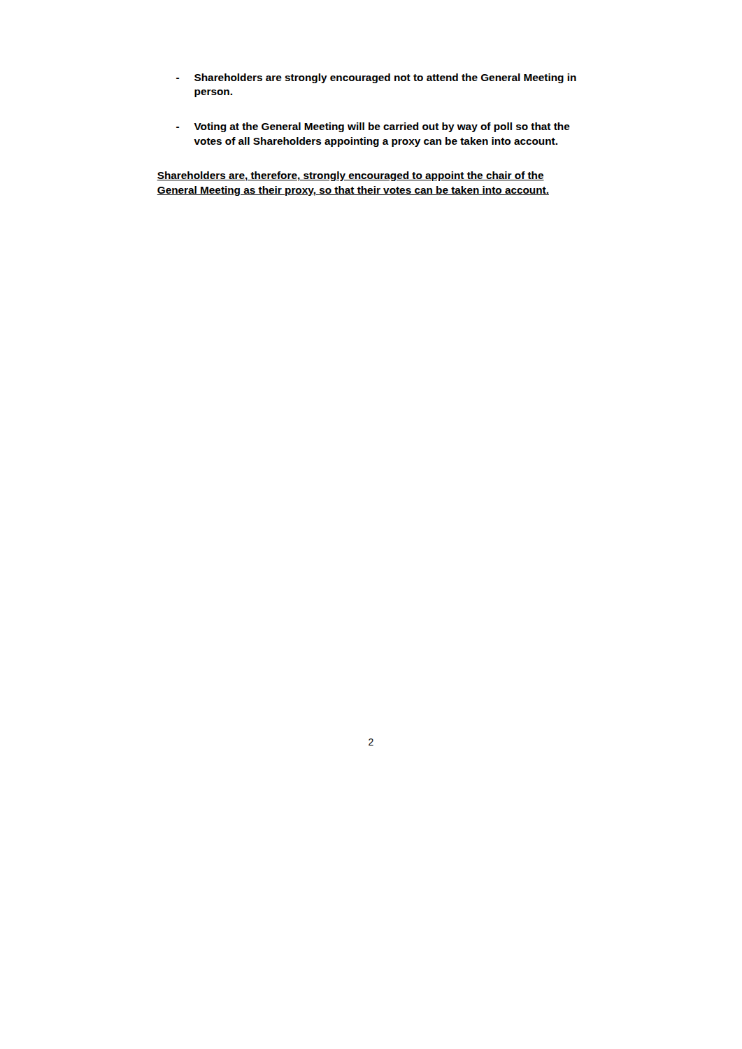Shareholders are strongly encouraged not to attend the General Meeting in person.
Voting at the General Meeting will be carried out by way of poll so that the votes of all Shareholders appointing a proxy can be taken into account.
Shareholders are, therefore, strongly encouraged to appoint the chair of the General Meeting as their proxy, so that their votes can be taken into account.
2